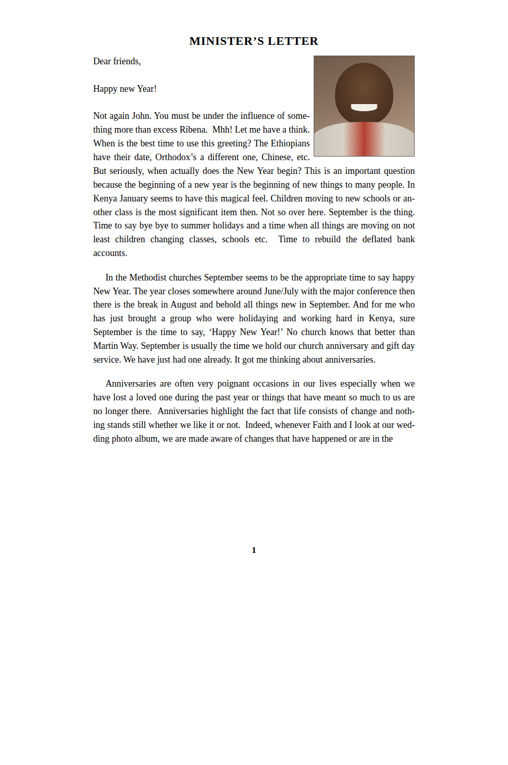Minister’s Letter
Dear friends,
Happy new Year!
Not again John. You must be under the influence of something more than excess Ribena. Mhh! Let me have a think. When is the best time to use this greeting? The Ethiopians have their date, Orthodox’s a different one, Chinese, etc. But seriously, when actually does the New Year begin? This is an important question because the beginning of a new year is the beginning of new things to many people. In Kenya January seems to have this magical feel. Children moving to new schools or another class is the most significant item then. Not so over here. September is the thing. Time to say bye bye to summer holidays and a time when all things are moving on not least children changing classes, schools etc. Time to rebuild the deflated bank accounts.
In the Methodist churches September seems to be the appropriate time to say happy New Year. The year closes somewhere around June/July with the major conference then there is the break in August and behold all things new in September. And for me who has just brought a group who were holidaying and working hard in Kenya, sure September is the time to say, ‘Happy New Year!’ No church knows that better than Martin Way. September is usually the time we hold our church anniversary and gift day service. We have just had one already. It got me thinking about anniversaries.
Anniversaries are often very poignant occasions in our lives especially when we have lost a loved one during the past year or things that have meant so much to us are no longer there. Anniversaries highlight the fact that life consists of change and nothing stands still whether we like it or not. Indeed, whenever Faith and I look at our wedding photo album, we are made aware of changes that have happened or are in the
1